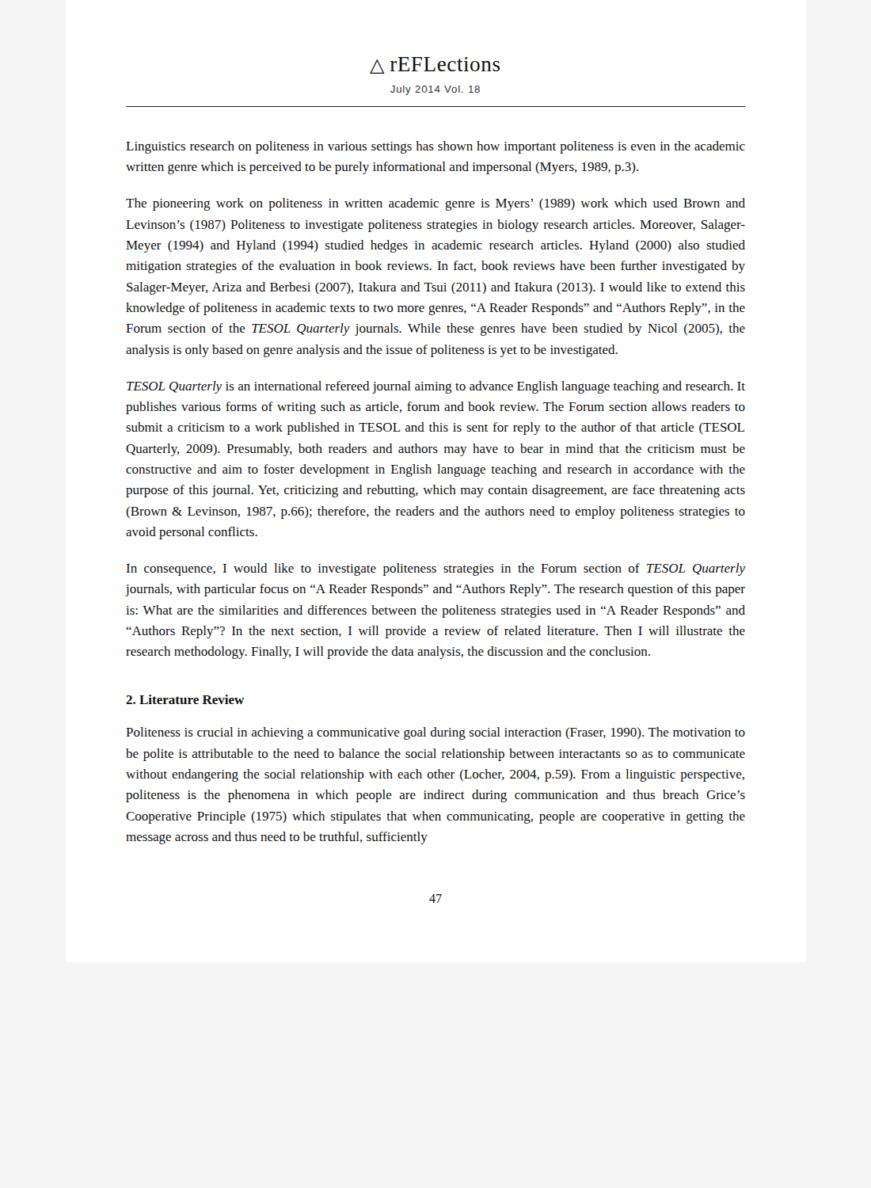△rEFLections
July 2014 Vol. 18
Linguistics research on politeness in various settings has shown how important politeness is even in the academic written genre which is perceived to be purely informational and impersonal (Myers, 1989, p.3).
The pioneering work on politeness in written academic genre is Myers’ (1989) work which used Brown and Levinson’s (1987) Politeness to investigate politeness strategies in biology research articles. Moreover, Salager-Meyer (1994) and Hyland (1994) studied hedges in academic research articles. Hyland (2000) also studied mitigation strategies of the evaluation in book reviews. In fact, book reviews have been further investigated by Salager-Meyer, Ariza and Berbesi (2007), Itakura and Tsui (2011) and Itakura (2013). I would like to extend this knowledge of politeness in academic texts to two more genres, “A Reader Responds” and “Authors Reply”, in the Forum section of the TESOL Quarterly journals. While these genres have been studied by Nicol (2005), the analysis is only based on genre analysis and the issue of politeness is yet to be investigated.
TESOL Quarterly is an international refereed journal aiming to advance English language teaching and research. It publishes various forms of writing such as article, forum and book review. The Forum section allows readers to submit a criticism to a work published in TESOL and this is sent for reply to the author of that article (TESOL Quarterly, 2009). Presumably, both readers and authors may have to bear in mind that the criticism must be constructive and aim to foster development in English language teaching and research in accordance with the purpose of this journal. Yet, criticizing and rebutting, which may contain disagreement, are face threatening acts (Brown & Levinson, 1987, p.66); therefore, the readers and the authors need to employ politeness strategies to avoid personal conflicts.
In consequence, I would like to investigate politeness strategies in the Forum section of TESOL Quarterly journals, with particular focus on “A Reader Responds” and “Authors Reply”. The research question of this paper is: What are the similarities and differences between the politeness strategies used in “A Reader Responds” and “Authors Reply”? In the next section, I will provide a review of related literature. Then I will illustrate the research methodology. Finally, I will provide the data analysis, the discussion and the conclusion.
2. Literature Review
Politeness is crucial in achieving a communicative goal during social interaction (Fraser, 1990). The motivation to be polite is attributable to the need to balance the social relationship between interactants so as to communicate without endangering the social relationship with each other (Locher, 2004, p.59). From a linguistic perspective, politeness is the phenomena in which people are indirect during communication and thus breach Grice’s Cooperative Principle (1975) which stipulates that when communicating, people are cooperative in getting the message across and thus need to be truthful, sufficiently
47